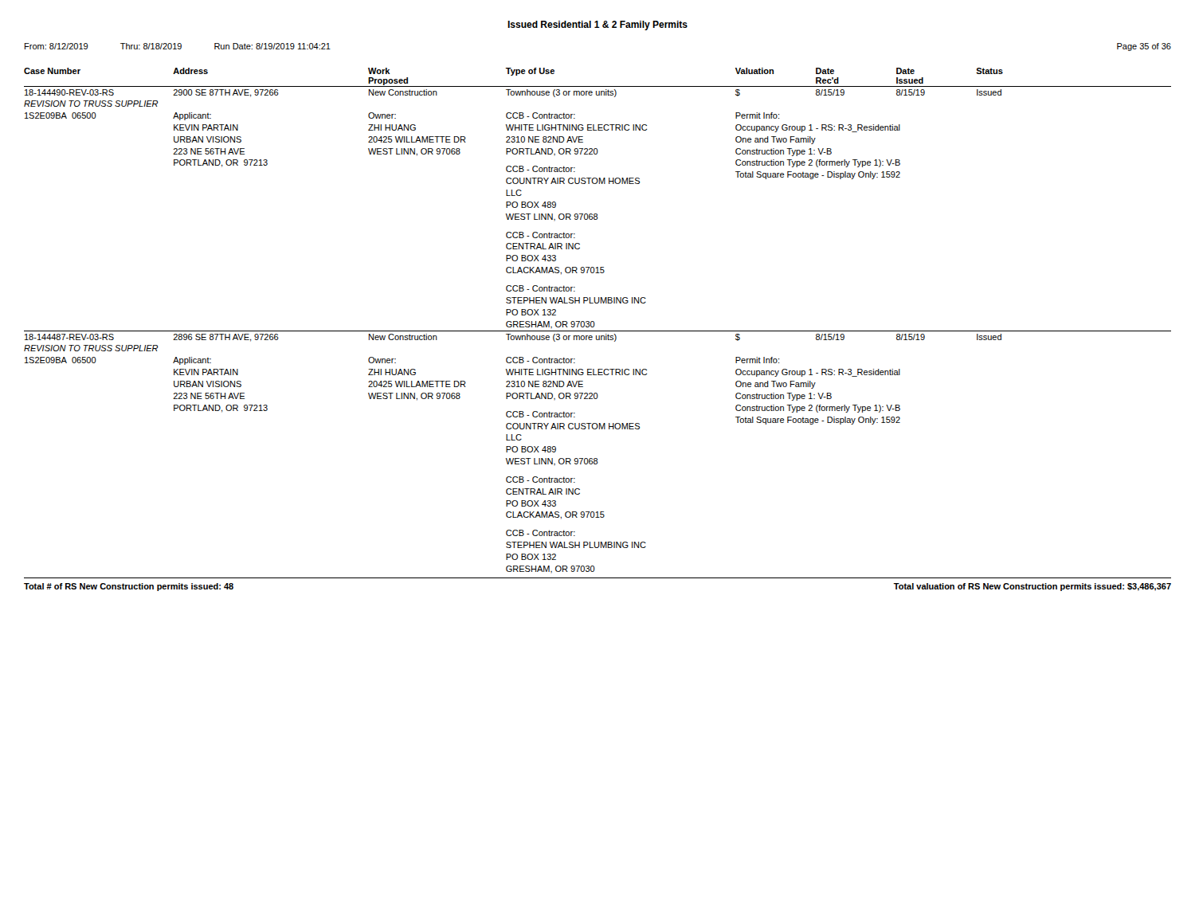Issued Residential 1 & 2 Family Permits
From: 8/12/2019 Thru: 8/18/2019 Run Date: 8/19/2019 11:04:21 Page 35 of 36
| Case Number | Address | Work Proposed | Type of Use | Valuation | Date Rec'd | Date Issued | Status |
| --- | --- | --- | --- | --- | --- | --- | --- |
| 18-144490-REV-03-RS | 2900 SE 87TH AVE, 97266 | New Construction | Townhouse (3 or more units) | $ | 8/15/19 | 8/15/19 | Issued |
| REVISION TO TRUSS SUPPLIER |
| 1S2E09BA 06500 | Applicant: KEVIN PARTAIN URBAN VISIONS 223 NE 56TH AVE PORTLAND, OR 97213 | Owner: ZHI HUANG 20425 WILLAMETTE DR WEST LINN, OR 97068 | CCB - Contractor: WHITE LIGHTNING ELECTRIC INC 2310 NE 82ND AVE PORTLAND, OR 97220 CCB - Contractor: COUNTRY AIR CUSTOM HOMES LLC PO BOX 489 WEST LINN, OR 97068 CCB - Contractor: CENTRAL AIR INC PO BOX 433 CLACKAMAS, OR 97015 CCB - Contractor: STEPHEN WALSH PLUMBING INC PO BOX 132 GRESHAM, OR 97030 | Permit Info: Occupancy Group 1 - RS: R-3_Residential One and Two Family Construction Type 1: V-B Construction Type 2 (formerly Type 1): V-B Total Square Footage - Display Only: 1592 |
| 18-144487-REV-03-RS | 2896 SE 87TH AVE, 97266 | New Construction | Townhouse (3 or more units) | $ | 8/15/19 | 8/15/19 | Issued |
| REVISION TO TRUSS SUPPLIER |
| 1S2E09BA 06500 | Applicant: KEVIN PARTAIN URBAN VISIONS 223 NE 56TH AVE PORTLAND, OR 97213 | Owner: ZHI HUANG 20425 WILLAMETTE DR WEST LINN, OR 97068 | CCB - Contractor: WHITE LIGHTNING ELECTRIC INC 2310 NE 82ND AVE PORTLAND, OR 97220 CCB - Contractor: COUNTRY AIR CUSTOM HOMES LLC PO BOX 489 WEST LINN, OR 97068 CCB - Contractor: CENTRAL AIR INC PO BOX 433 CLACKAMAS, OR 97015 CCB - Contractor: STEPHEN WALSH PLUMBING INC PO BOX 132 GRESHAM, OR 97030 | Permit Info: Occupancy Group 1 - RS: R-3_Residential One and Two Family Construction Type 1: V-B Construction Type 2 (formerly Type 1): V-B Total Square Footage - Display Only: 1592 |
Total # of RS New Construction permits issued: 48 Total valuation of RS New Construction permits issued: $3,486,367